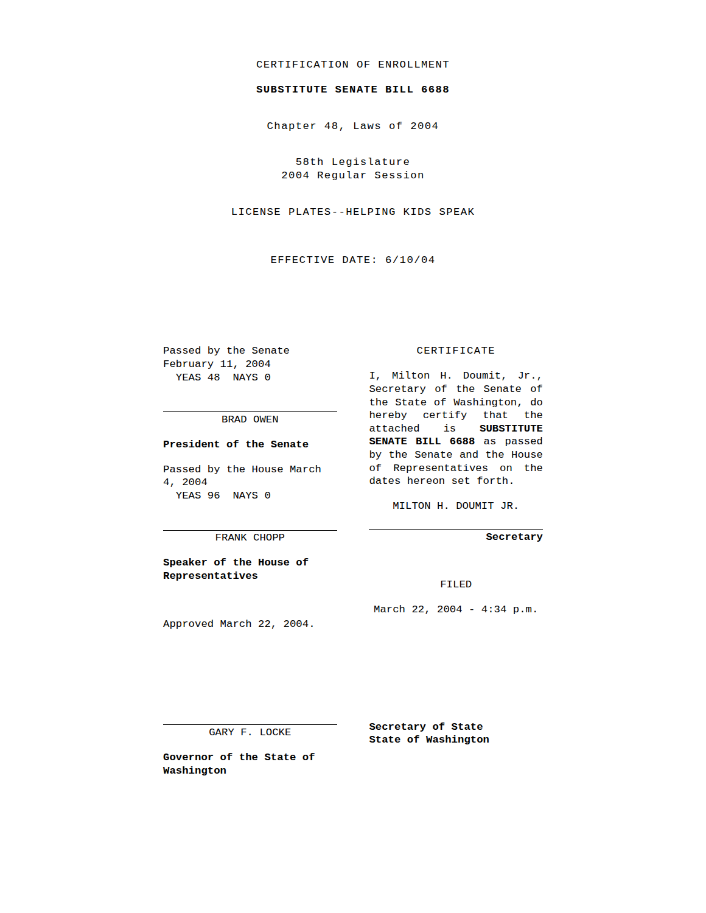CERTIFICATION OF ENROLLMENT
SUBSTITUTE SENATE BILL 6688
Chapter 48, Laws of 2004
58th Legislature
2004 Regular Session
LICENSE PLATES--HELPING KIDS SPEAK
EFFECTIVE DATE: 6/10/04
Passed by the Senate February 11, 2004
YEAS 48 NAYS 0
BRAD OWEN
President of the Senate
Passed by the House March 4, 2004
YEAS 96 NAYS 0
FRANK CHOPP
Speaker of the House of Representatives
Approved March 22, 2004.
CERTIFICATE
I, Milton H. Doumit, Jr., Secretary of the Senate of the State of Washington, do hereby certify that the attached is SUBSTITUTE SENATE BILL 6688 as passed by the Senate and the House of Representatives on the dates hereon set forth.
MILTON H. DOUMIT JR.
Secretary
FILED
March 22, 2004 - 4:34 p.m.
GARY F. LOCKE
Governor of the State of Washington
Secretary of State
State of Washington